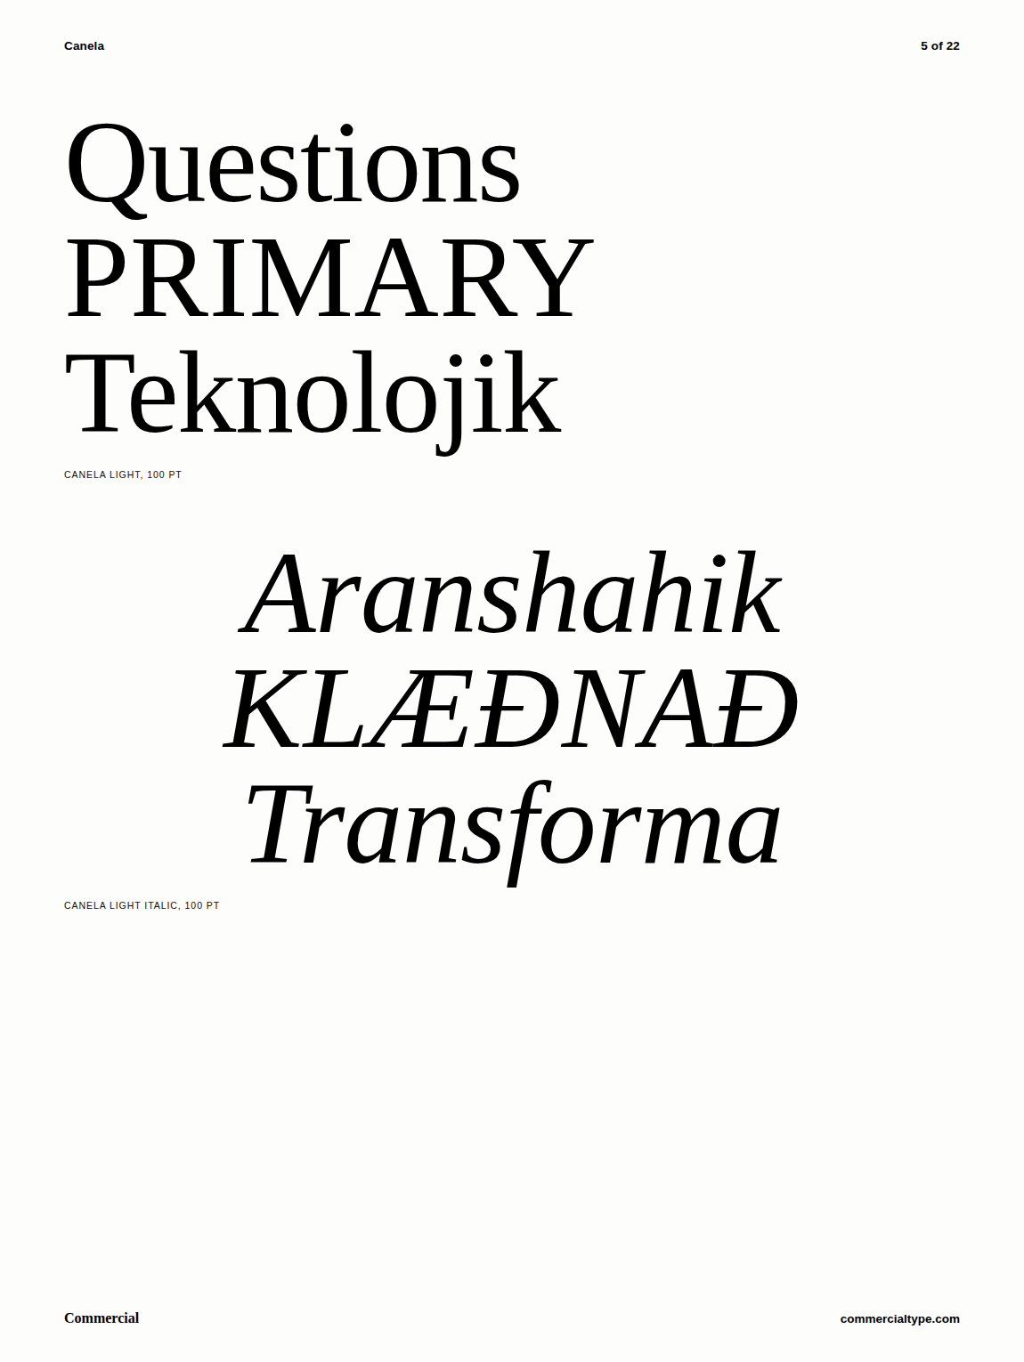Canela
5 of 22
Questions PRIMARY Teknolojik
Canela Light, 100 pt
Aranshahik KLÆÐNAÐ Transforma
Canela Light Italic, 100 pt
Commercial
commercialtype.com